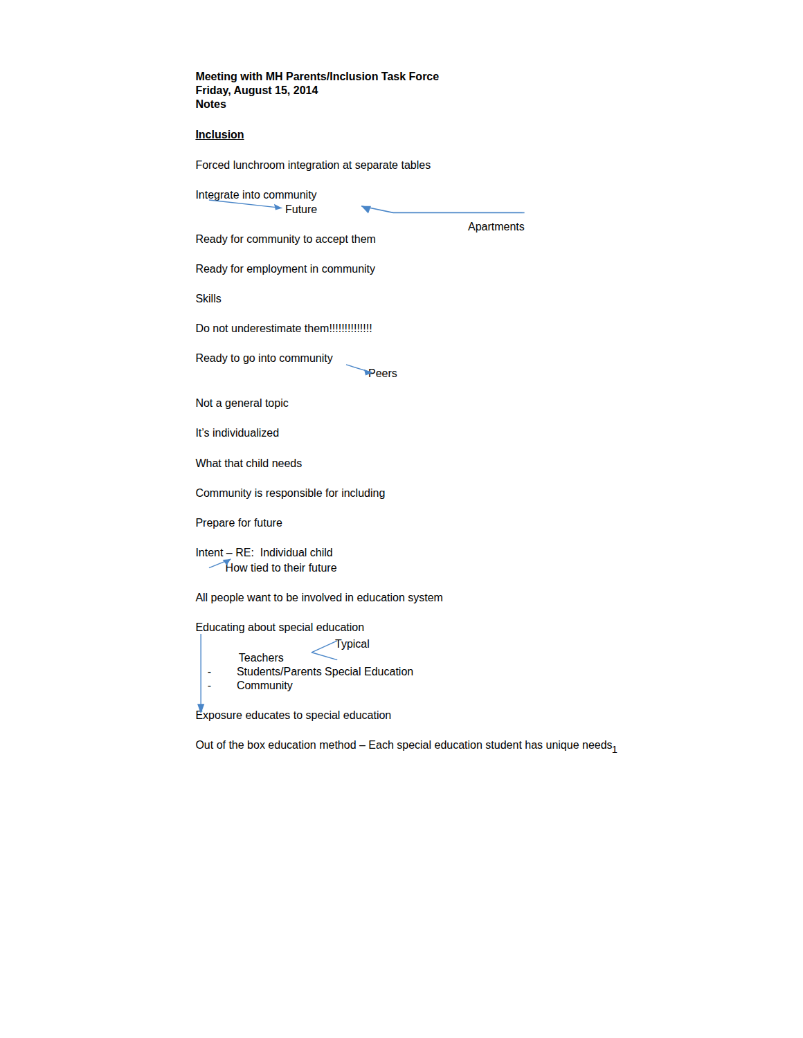Meeting with MH Parents/Inclusion Task Force Friday, August 15, 2014 Notes
Inclusion
Forced lunchroom integration at separate tables
Integrate into community
Future
Apartments
Ready for community to accept them
Ready for employment in community
Skills
Do not underestimate them!!!!!!!!!!!!!!
Ready to go into community
Peers
Not a general topic
It’s individualized
What that child needs
Community is responsible for including
Prepare for future
Intent – RE: Individual child
How tied to their future
All people want to be involved in education system
Educating about special education
Typical
Teachers
-Students/Parents Special Education
-Community
Exposure educates to special education
Out of the box education method – Each special education student has unique needs
1